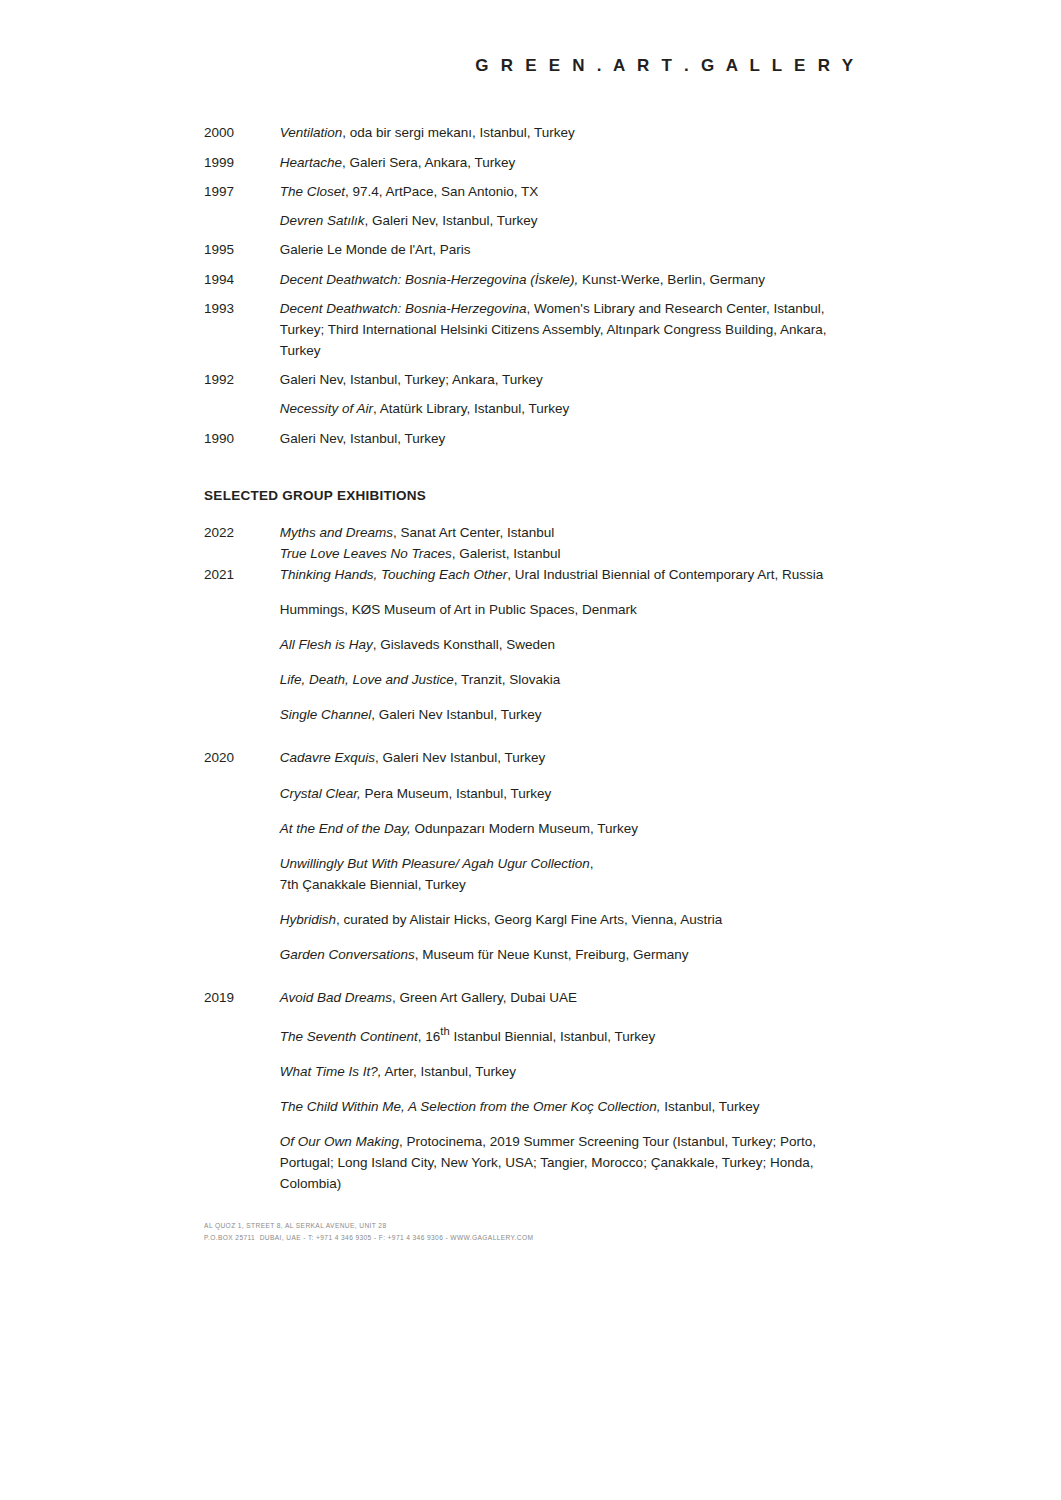G R E E N . A R T . G A L L E R Y
| 2000 | Ventilation , oda bir sergi mekanı, Istanbul, Turkey |
| 1999 | Heartache , Galeri Sera, Ankara, Turkey |
| 1997 | The Closet , 97.4, ArtPace, San Antonio, TX |
| | Devren Satılık , Galeri Nev, Istanbul, Turkey |
| 1995 | Galerie Le Monde de l'Art, Paris |
| 1994 | Decent Deathwatch: Bosnia-Herzegovina (İskele), Kunst-Werke, Berlin, Germany |
| 1993 | Decent Deathwatch: Bosnia-Herzegovina , Women's Library and Research Center, Istanbul, Turkey; Third International Helsinki Citizens Assembly, Altınpark Congress Building, Ankara, Turkey |
| 1992 | Galeri Nev, Istanbul, Turkey; Ankara, Turkey |
| | Necessity of Air , Atatürk Library, Istanbul, Turkey |
| 1990 | Galeri Nev, Istanbul, Turkey |
SELECTED GROUP EXHIBITIONS
| 2022 | Myths and Dreams , Sanat Art Center, Istanbul True Love Leaves No Traces , Galerist, Istanbul |
| 2021 | Thinking Hands, Touching Each Other , Ural Industrial Biennial of Contemporary Art, Russia Hummings, KØS Museum of Art in Public Spaces, Denmark All Flesh is Hay , Gislaveds Konsthall, Sweden Life, Death, Love and Justice , Tranzit, Slovakia Single Channel , Galeri Nev Istanbul, Turkey |
| 2020 | Cadavre Exquis , Galeri Nev Istanbul, Turkey Crystal Clear, Pera Museum, Istanbul, Turkey At the End of the Day, Odunpazarı Modern Museum, Turkey Unwillingly But With Pleasure/ Agah Ugur Collection , 7th Çanakkale Biennial, Turkey Hybridish , curated by Alistair Hicks, Georg Kargl Fine Arts, Vienna, Austria Garden Conversations , Museum für Neue Kunst, Freiburg, Germany |
| 2019 | Avoid Bad Dreams , Green Art Gallery, Dubai UAE The Seventh Continent , 16 th Istanbul Biennial, Istanbul, Turkey What Time Is It?, Arter, Istanbul, Turkey The Child Within Me, A Selection from the Omer Koç Collection, Istanbul, Turkey Of Our Own Making , Protocinema, 2019 Summer Screening Tour (Istanbul, Turkey; Porto, Portugal; Long Island City, New York, USA; Tangier, Morocco; Çanakkale, Turkey; Honda, Colombia) |
AL QUOZ 1, STREET 8, AL SERKAL AVENUE, UNIT 28
P.O.BOX 25711 DUBAI, UAE - T: +971 4 346 9305 - F: +971 4 346 9306 - WWW.GAGALLERY.COM